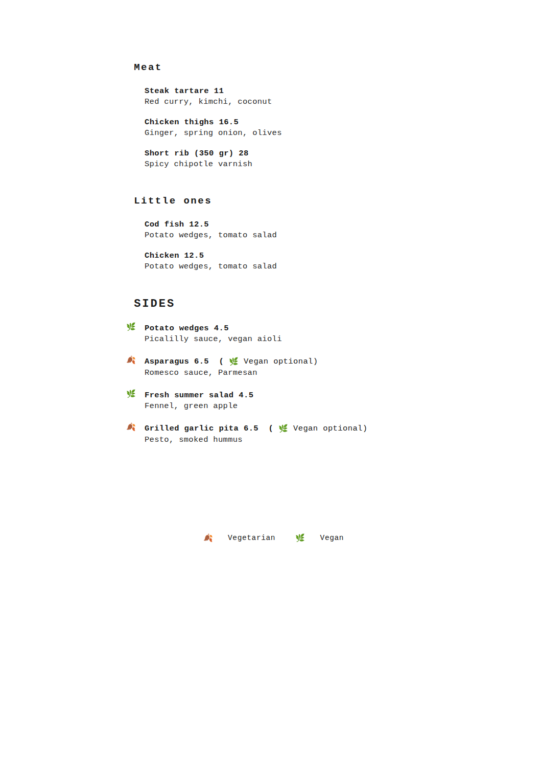Meat
Steak tartare 11
Red curry, kimchi, coconut
Chicken thighs 16.5
Ginger, spring onion, olives
Short rib (350 gr) 28
Spicy chipotle varnish
Little ones
Cod fish 12.5
Potato wedges, tomato salad
Chicken 12.5
Potato wedges, tomato salad
Sides
🌿
Potato wedges 4.5
Picalilly sauce, vegan aioli
🍂
Asparagus 6.5 ( 🌿 Vegan optional)
Romesco sauce, Parmesan
🌿
Fresh summer salad 4.5
Fennel, green apple
🍂
Grilled garlic pita 6.5 ( 🌿 Vegan optional)
Pesto, smoked hummus
🍂 Vegetarian 🌿 Vegan